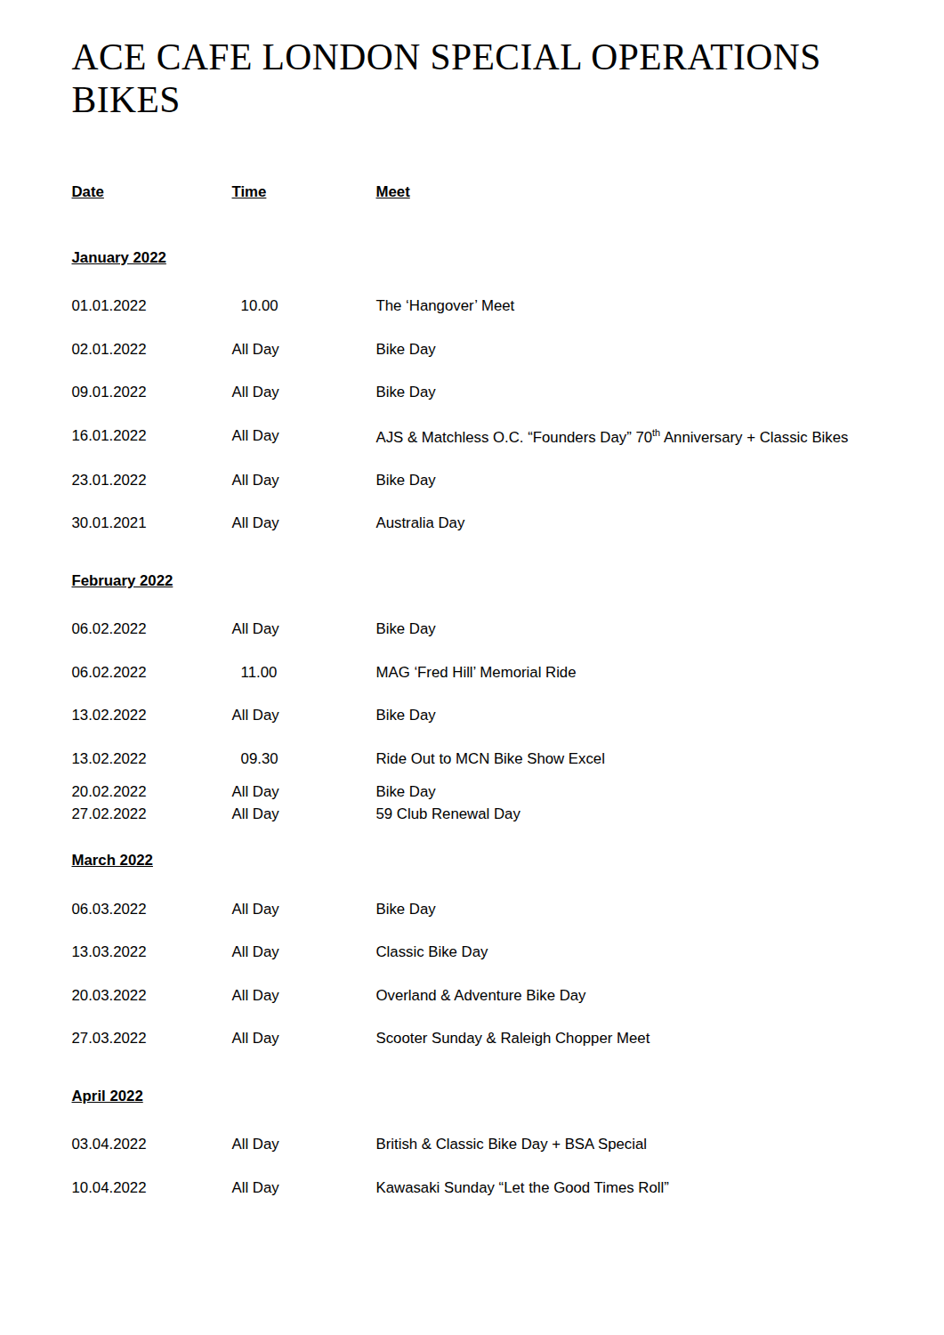ACE CAFE LONDON SPECIAL OPERATIONS BIKES
| Date | Time | Meet |
| --- | --- | --- |
| January 2022 |
| 01.01.2022 | 10.00 | The ‘Hangover’ Meet |
| 02.01.2022 | All Day | Bike Day |
| 09.01.2022 | All Day | Bike Day |
| 16.01.2022 | All Day | AJS & Matchless O.C. “Founders Day” 70 th Anniversary + Classic Bikes |
| 23.01.2022 | All Day | Bike Day |
| 30.01.2021 | All Day | Australia Day |
| February 2022 |
| 06.02.2022 | All Day | Bike Day |
| 06.02.2022 | 11.00 | MAG ‘Fred Hill’ Memorial Ride |
| 13.02.2022 | All Day | Bike Day |
| 13.02.2022 | 09.30 | Ride Out to MCN Bike Show Excel |
| 20.02.2022 | All Day | Bike Day |
| 27.02.2022 | All Day | 59 Club Renewal Day |
| March 2022 |
| 06.03.2022 | All Day | Bike Day |
| 13.03.2022 | All Day | Classic Bike Day |
| 20.03.2022 | All Day | Overland & Adventure Bike Day |
| 27.03.2022 | All Day | Scooter Sunday & Raleigh Chopper Meet |
| April 2022 |
| 03.04.2022 | All Day | British & Classic Bike Day + BSA Special |
| 10.04.2022 | All Day | Kawasaki Sunday “Let the Good Times Roll” |